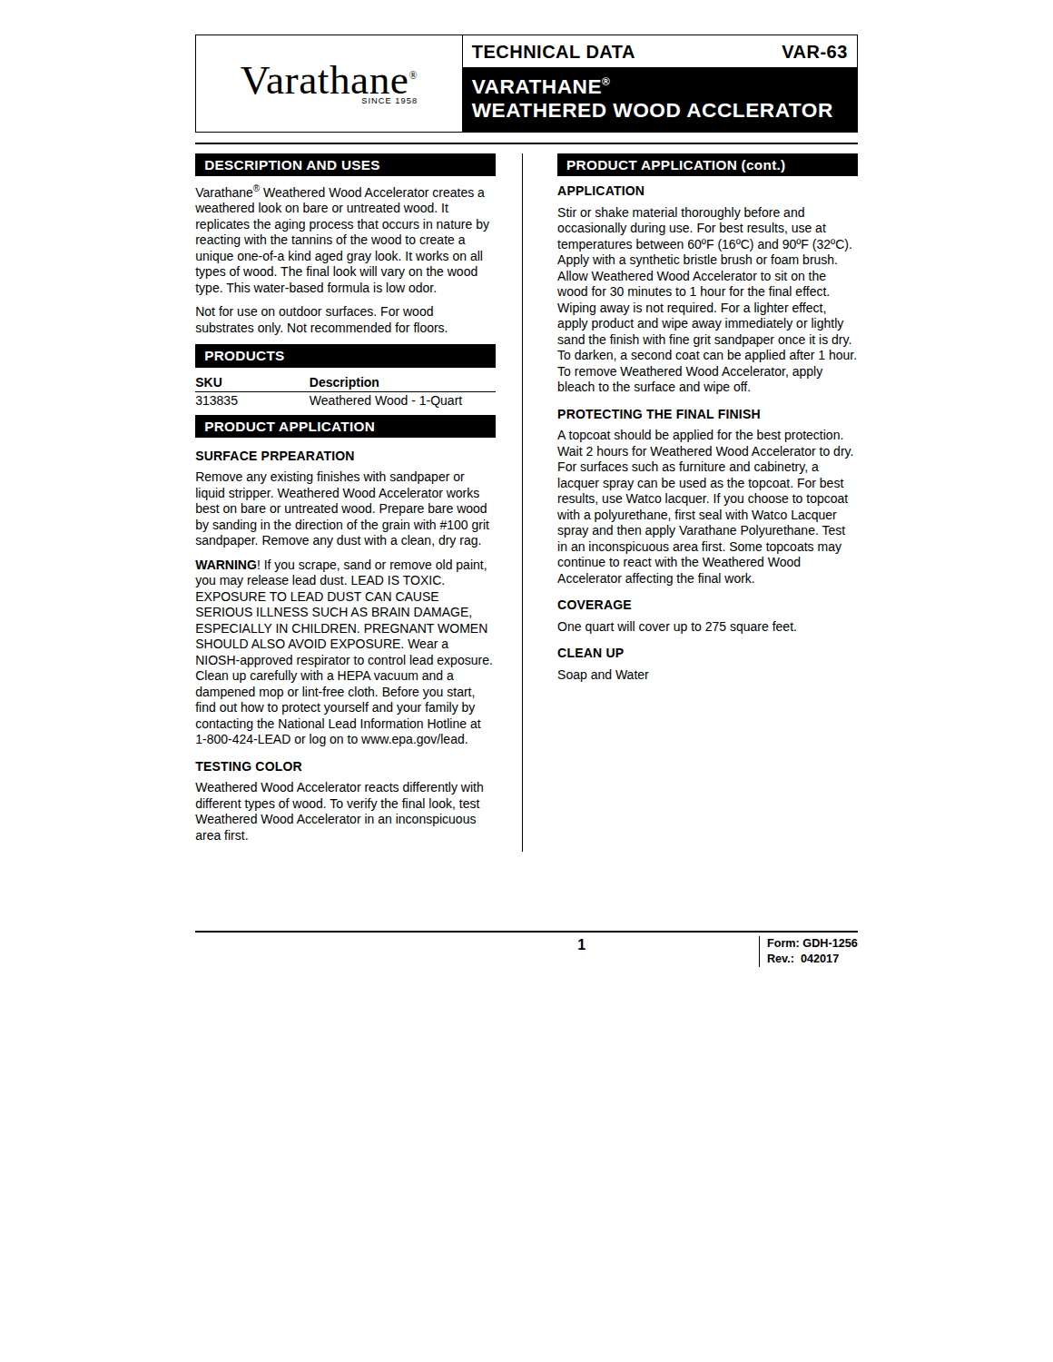Varathane®
SINCE 1958
TECHNICAL DATA VAR-63
VARATHANE®
WEATHERED WOOD ACCLERATOR
DESCRIPTION AND USES
Varathane® Weathered Wood Accelerator creates a weathered look on bare or untreated wood. It replicates the aging process that occurs in nature by reacting with the tannins of the wood to create a unique one-of-a kind aged gray look. It works on all types of wood. The final look will vary on the wood type. This water-based formula is low odor.
Not for use on outdoor surfaces. For wood substrates only. Not recommended for floors.
PRODUCTS
| SKU | Description |
| --- | --- |
| 313835 | Weathered Wood - 1-Quart |
PRODUCT APPLICATION
SURFACE PRPEARATION
Remove any existing finishes with sandpaper or liquid stripper. Weathered Wood Accelerator works best on bare or untreated wood. Prepare bare wood by sanding in the direction of the grain with #100 grit sandpaper. Remove any dust with a clean, dry rag.
WARNING! If you scrape, sand or remove old paint, you may release lead dust. LEAD IS TOXIC. EXPOSURE TO LEAD DUST CAN CAUSE SERIOUS ILLNESS SUCH AS BRAIN DAMAGE, ESPECIALLY IN CHILDREN. PREGNANT WOMEN SHOULD ALSO AVOID EXPOSURE. Wear a NIOSH-approved respirator to control lead exposure. Clean up carefully with a HEPA vacuum and a dampened mop or lint-free cloth. Before you start, find out how to protect yourself and your family by contacting the National Lead Information Hotline at 1-800-424-LEAD or log on to www.epa.gov/lead.
TESTING COLOR
Weathered Wood Accelerator reacts differently with different types of wood. To verify the final look, test Weathered Wood Accelerator in an inconspicuous area first.
PRODUCT APPLICATION (cont.)
APPLICATION
Stir or shake material thoroughly before and occasionally during use. For best results, use at temperatures between 60ºF (16ºC) and 90ºF (32ºC). Apply with a synthetic bristle brush or foam brush. Allow Weathered Wood Accelerator to sit on the wood for 30 minutes to 1 hour for the final effect. Wiping away is not required. For a lighter effect, apply product and wipe away immediately or lightly sand the finish with fine grit sandpaper once it is dry. To darken, a second coat can be applied after 1 hour. To remove Weathered Wood Accelerator, apply bleach to the surface and wipe off.
PROTECTING THE FINAL FINISH
A topcoat should be applied for the best protection. Wait 2 hours for Weathered Wood Accelerator to dry. For surfaces such as furniture and cabinetry, a lacquer spray can be used as the topcoat. For best results, use Watco lacquer. If you choose to topcoat with a polyurethane, first seal with Watco Lacquer spray and then apply Varathane Polyurethane. Test in an inconspicuous area first. Some topcoats may continue to react with the Weathered Wood Accelerator affecting the final work.
COVERAGE
One quart will cover up to 275 square feet.
CLEAN UP
Soap and Water
1
Form: GDH-1256
Rev.: 042017